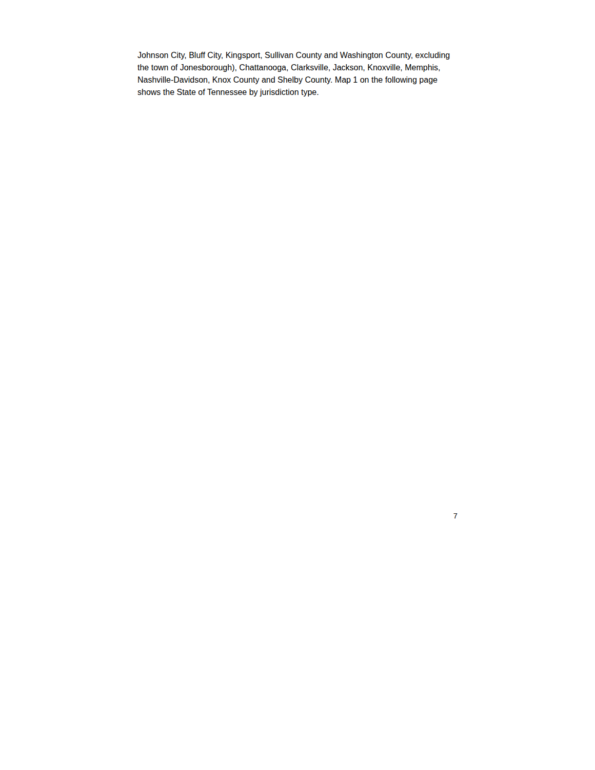Johnson City, Bluff City, Kingsport, Sullivan County and Washington County, excluding the town of Jonesborough), Chattanooga, Clarksville, Jackson, Knoxville, Memphis, Nashville-Davidson, Knox County and Shelby County. Map 1 on the following page shows the State of Tennessee by jurisdiction type.
7